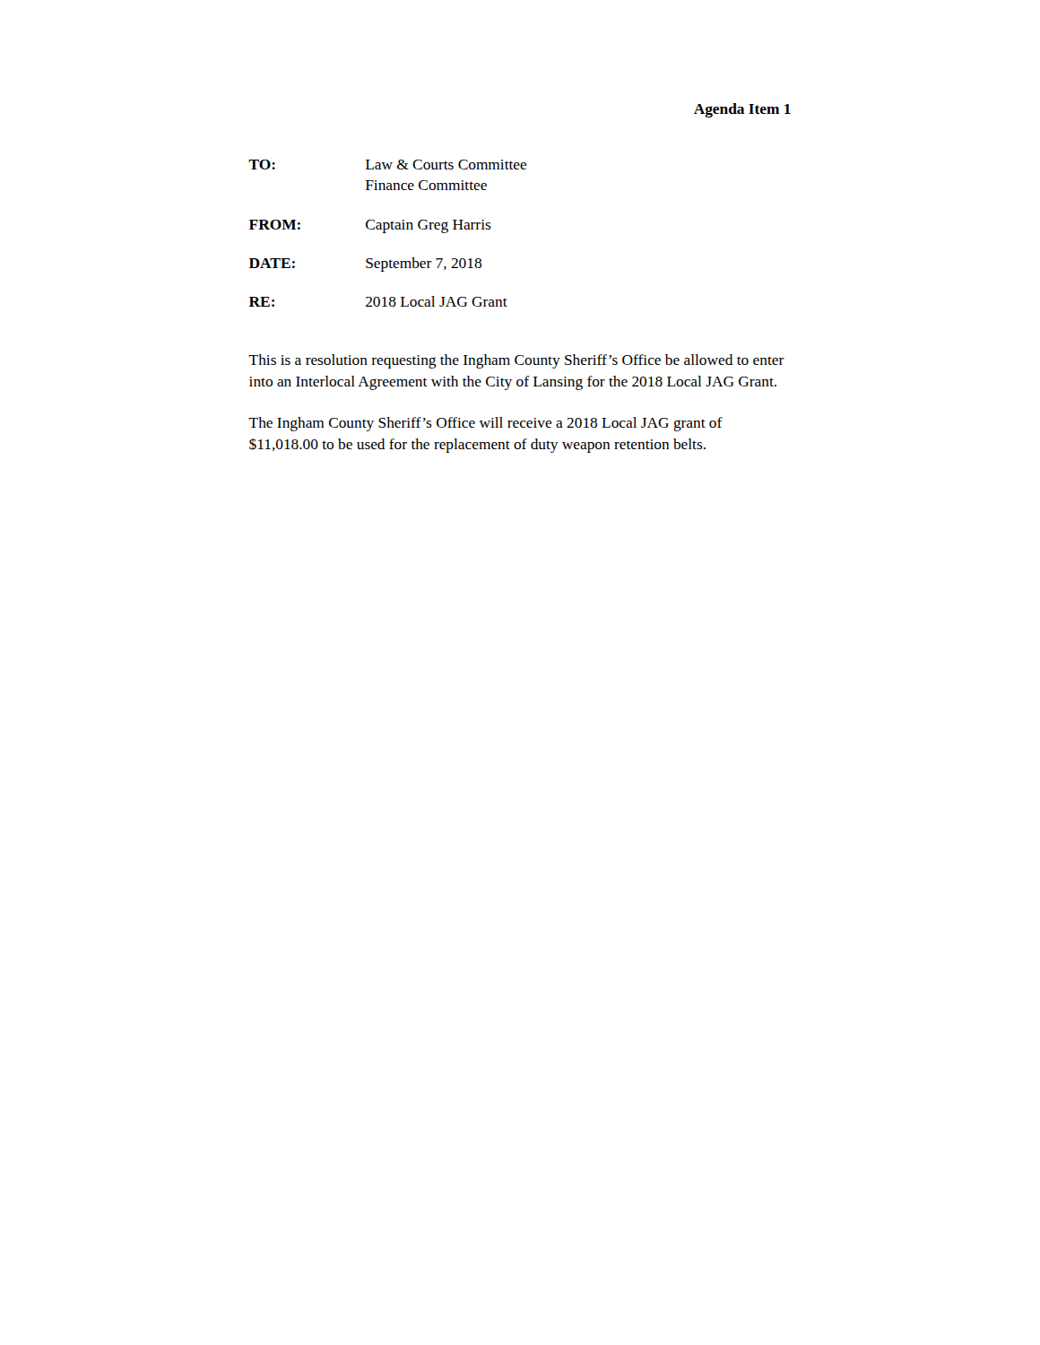Agenda Item 1
| TO: | Law & Courts Committee Finance Committee |
| FROM: | Captain Greg Harris |
| DATE: | September 7, 2018 |
| RE: | 2018 Local JAG Grant |
This is a resolution requesting the Ingham County Sheriff’s Office be allowed to enter into an Interlocal Agreement with the City of Lansing for the 2018 Local JAG Grant.
The Ingham County Sheriff’s Office will receive a 2018 Local JAG grant of $11,018.00 to be used for the replacement of duty weapon retention belts.